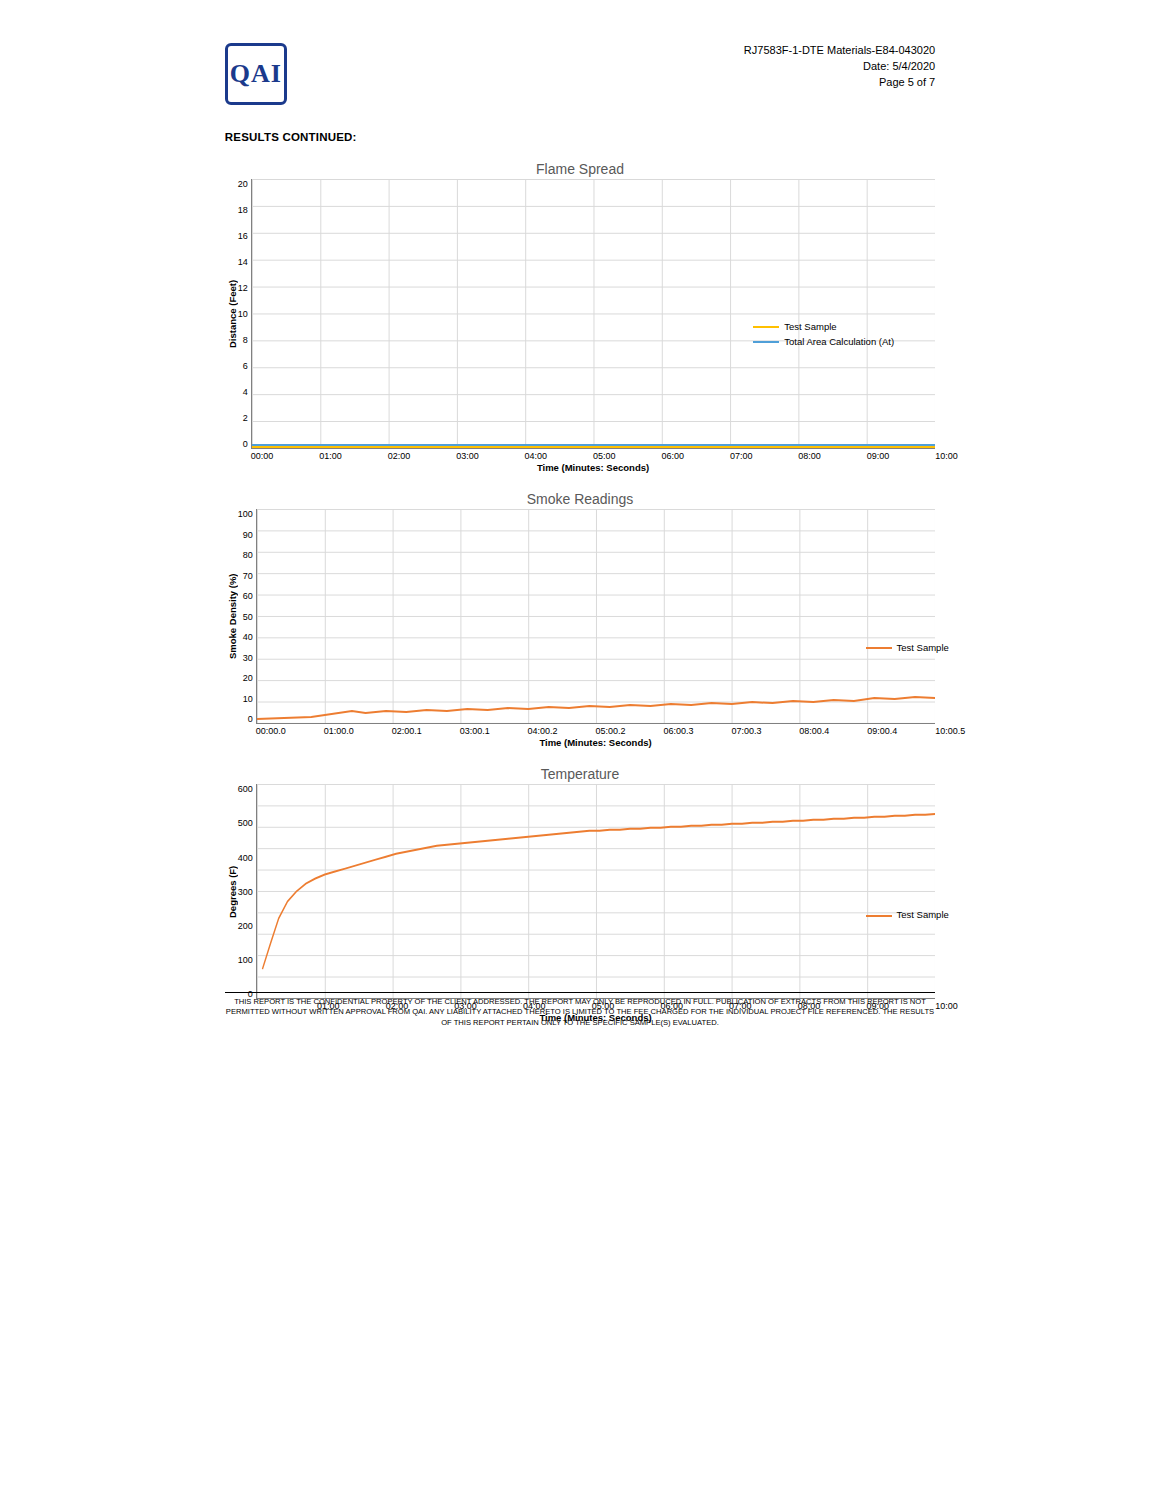QAI
RJ7583F-1-DTE Materials-E84-043020
Date: 5/4/2020
Page 5 of 7
RESULTS CONTINUED:
Flame Spread
Distance (Feet)
2018161412 1086420
Test Sample
Total Area Calculation (At)
00:0001:0002:0003:0004:00 05:0006:0007:0008:0009:0010:00
Time (Minutes: Seconds)
Smoke Readings
Smoke Density (%)
10090807060 50403020100
Test Sample
00:00.001:00.002:00.103:00.104:00.2 05:00.206:00.307:00.308:00.409:00.410:00.5
Time (Minutes: Seconds)
Temperature
Degrees (F)
6005004003002001000
Test Sample
01:0002:0003:0004:00 05:0006:0007:0008:0009:0010:00
Time (Minutes: Seconds)
THIS REPORT IS THE CONFIDENTIAL PROPERTY OF THE CLIENT ADDRESSED. THE REPORT MAY ONLY BE REPRODUCED IN FULL. PUBLICATION OF EXTRACTS FROM THIS REPORT IS NOT PERMITTED WITHOUT WRITTEN APPROVAL FROM QAI. ANY LIABILITY ATTACHED THERETO IS LIMITED TO THE FEE CHARGED FOR THE INDIVIDUAL PROJECT FILE REFERENCED. THE RESULTS OF THIS REPORT PERTAIN ONLY TO THE SPECIFIC SAMPLE(S) EVALUATED.